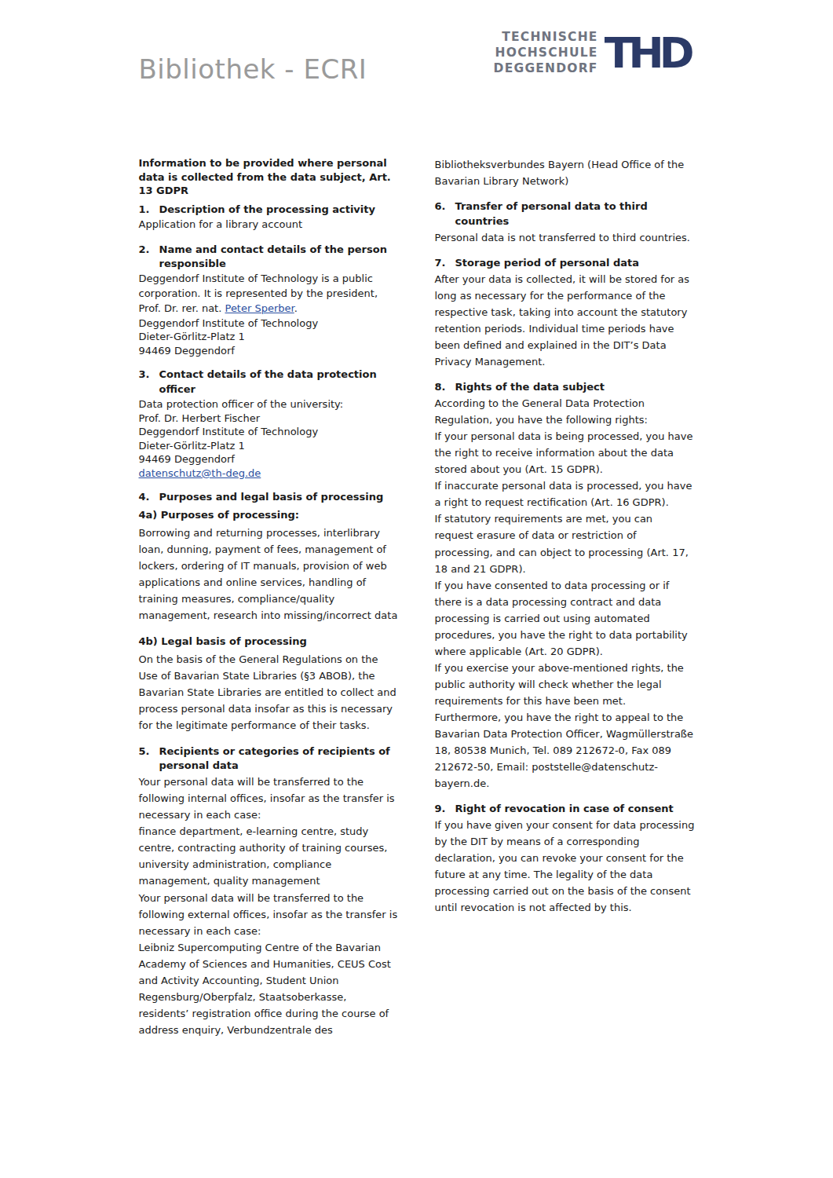Bibliothek - ECRI
Technische
Hochschule
Deggendorf
THD
Information to be provided where personal data is collected from the data subject, Art. 13 GDPR
1. Description of the processing activity
Application for a library account
2. Name and contact details of the person responsible
Deggendorf Institute of Technology is a public corporation. It is represented by the president, Prof. Dr. rer. nat. Peter Sperber.
Deggendorf Institute of Technology
Dieter-Görlitz-Platz 1
94469 Deggendorf
3. Contact details of the data protection officer
Data protection officer of the university:
Prof. Dr. Herbert Fischer
Deggendorf Institute of Technology
Dieter-Görlitz-Platz 1
94469 Deggendorf
datenschutz@th-deg.de
4. Purposes and legal basis of processing
4a) Purposes of processing:
Borrowing and returning processes, interlibrary loan, dunning, payment of fees, management of lockers, ordering of IT manuals, provision of web applications and online services, handling of training measures, compliance/quality management, research into missing/incorrect data
4b) Legal basis of processing
On the basis of the General Regulations on the Use of Bavarian State Libraries (§3 ABOB), the Bavarian State Libraries are entitled to collect and process personal data insofar as this is necessary for the legitimate performance of their tasks.
5. Recipients or categories of recipients of personal data
Your personal data will be transferred to the following internal offices, insofar as the transfer is necessary in each case:
finance department, e-learning centre, study centre, contracting authority of training courses, university administration, compliance management, quality management
Your personal data will be transferred to the following external offices, insofar as the transfer is necessary in each case:
Leibniz Supercomputing Centre of the Bavarian Academy of Sciences and Humanities, CEUS Cost and Activity Accounting, Student Union Regensburg/Oberpfalz, Staatsoberkasse, residents’ registration office during the course of address enquiry, Verbundzentrale des
Bibliotheksverbundes Bayern (Head Office of the Bavarian Library Network)
6. Transfer of personal data to third countries
Personal data is not transferred to third countries.
7. Storage period of personal data
After your data is collected, it will be stored for as long as necessary for the performance of the respective task, taking into account the statutory retention periods. Individual time periods have been defined and explained in the DIT’s Data Privacy Management.
8. Rights of the data subject
According to the General Data Protection Regulation, you have the following rights:
If your personal data is being processed, you have the right to receive information about the data stored about you (Art. 15 GDPR).
If inaccurate personal data is processed, you have a right to request rectification (Art. 16 GDPR).
If statutory requirements are met, you can request erasure of data or restriction of processing, and can object to processing (Art. 17, 18 and 21 GDPR).
If you have consented to data processing or if there is a data processing contract and data processing is carried out using automated procedures, you have the right to data portability where applicable (Art. 20 GDPR).
If you exercise your above-mentioned rights, the public authority will check whether the legal requirements for this have been met.
Furthermore, you have the right to appeal to the Bavarian Data Protection Officer, Wagmüllerstraße 18, 80538 Munich, Tel. 089 212672-0, Fax 089 212672-50, Email: poststelle@datenschutz-bayern.de.
9. Right of revocation in case of consent
If you have given your consent for data processing by the DIT by means of a corresponding declaration, you can revoke your consent for the future at any time. The legality of the data processing carried out on the basis of the consent until revocation is not affected by this.